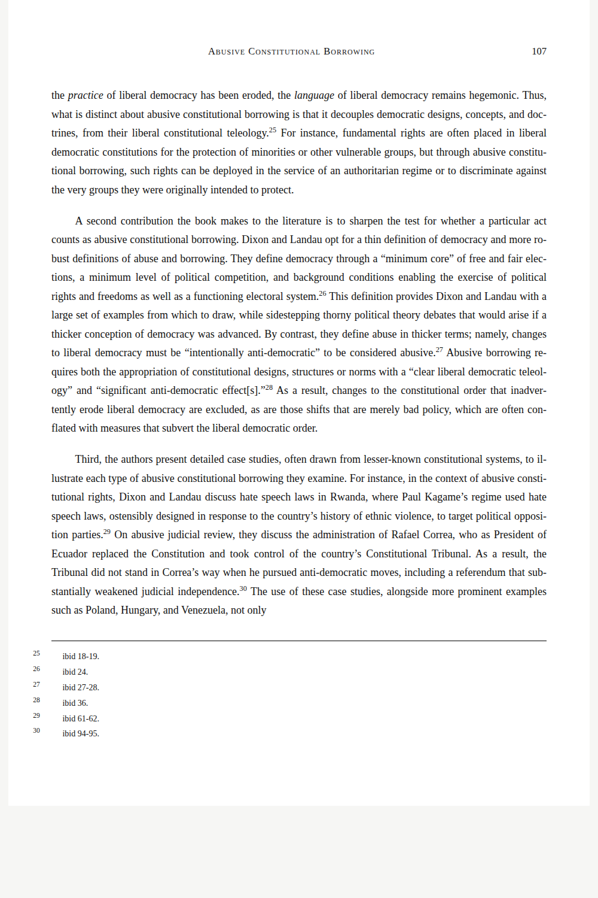Abusive Constitutional Borrowing 107
the practice of liberal democracy has been eroded, the language of liberal democracy remains hegemonic. Thus, what is distinct about abusive constitutional borrowing is that it decouples democratic designs, concepts, and doctrines, from their liberal constitutional teleology.25 For instance, fundamental rights are often placed in liberal democratic constitutions for the protection of minorities or other vulnerable groups, but through abusive constitutional borrowing, such rights can be deployed in the service of an authoritarian regime or to discriminate against the very groups they were originally intended to protect.
A second contribution the book makes to the literature is to sharpen the test for whether a particular act counts as abusive constitutional borrowing. Dixon and Landau opt for a thin definition of democracy and more robust definitions of abuse and borrowing. They define democracy through a “minimum core” of free and fair elections, a minimum level of political competition, and background conditions enabling the exercise of political rights and freedoms as well as a functioning electoral system.26 This definition provides Dixon and Landau with a large set of examples from which to draw, while sidestepping thorny political theory debates that would arise if a thicker conception of democracy was advanced. By contrast, they define abuse in thicker terms; namely, changes to liberal democracy must be “intentionally anti-democratic” to be considered abusive.27 Abusive borrowing requires both the appropriation of constitutional designs, structures or norms with a “clear liberal democratic teleology” and “significant anti-democratic effect[s].”28 As a result, changes to the constitutional order that inadvertently erode liberal democracy are excluded, as are those shifts that are merely bad policy, which are often conflated with measures that subvert the liberal democratic order.
Third, the authors present detailed case studies, often drawn from lesser-known constitutional systems, to illustrate each type of abusive constitutional borrowing they examine. For instance, in the context of abusive constitutional rights, Dixon and Landau discuss hate speech laws in Rwanda, where Paul Kagame’s regime used hate speech laws, ostensibly designed in response to the country’s history of ethnic violence, to target political opposition parties.29 On abusive judicial review, they discuss the administration of Rafael Correa, who as President of Ecuador replaced the Constitution and took control of the country’s Constitutional Tribunal. As a result, the Tribunal did not stand in Correa’s way when he pursued anti-democratic moves, including a referendum that substantially weakened judicial independence.30 The use of these case studies, alongside more prominent examples such as Poland, Hungary, and Venezuela, not only
25ibid 18-19.
26ibid 24.
27ibid 27-28.
28ibid 36.
29ibid 61-62.
30ibid 94-95.